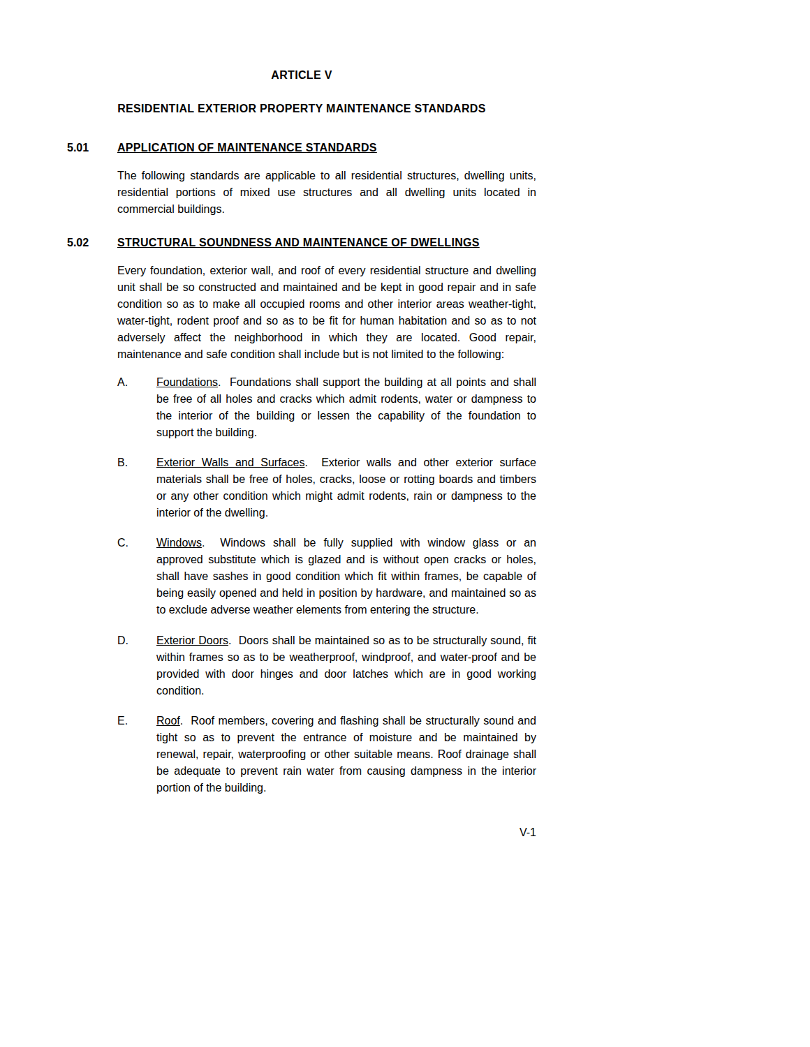ARTICLE V
RESIDENTIAL EXTERIOR PROPERTY MAINTENANCE STANDARDS
5.01 APPLICATION OF MAINTENANCE STANDARDS
The following standards are applicable to all residential structures, dwelling units, residential portions of mixed use structures and all dwelling units located in commercial buildings.
5.02 STRUCTURAL SOUNDNESS AND MAINTENANCE OF DWELLINGS
Every foundation, exterior wall, and roof of every residential structure and dwelling unit shall be so constructed and maintained and be kept in good repair and in safe condition so as to make all occupied rooms and other interior areas weather-tight, water-tight, rodent proof and so as to be fit for human habitation and so as to not adversely affect the neighborhood in which they are located. Good repair, maintenance and safe condition shall include but is not limited to the following:
A. Foundations. Foundations shall support the building at all points and shall be free of all holes and cracks which admit rodents, water or dampness to the interior of the building or lessen the capability of the foundation to support the building.
B. Exterior Walls and Surfaces. Exterior walls and other exterior surface materials shall be free of holes, cracks, loose or rotting boards and timbers or any other condition which might admit rodents, rain or dampness to the interior of the dwelling.
C. Windows. Windows shall be fully supplied with window glass or an approved substitute which is glazed and is without open cracks or holes, shall have sashes in good condition which fit within frames, be capable of being easily opened and held in position by hardware, and maintained so as to exclude adverse weather elements from entering the structure.
D. Exterior Doors. Doors shall be maintained so as to be structurally sound, fit within frames so as to be weatherproof, windproof, and water-proof and be provided with door hinges and door latches which are in good working condition.
E. Roof. Roof members, covering and flashing shall be structurally sound and tight so as to prevent the entrance of moisture and be maintained by renewal, repair, waterproofing or other suitable means. Roof drainage shall be adequate to prevent rain water from causing dampness in the interior portion of the building.
V-1